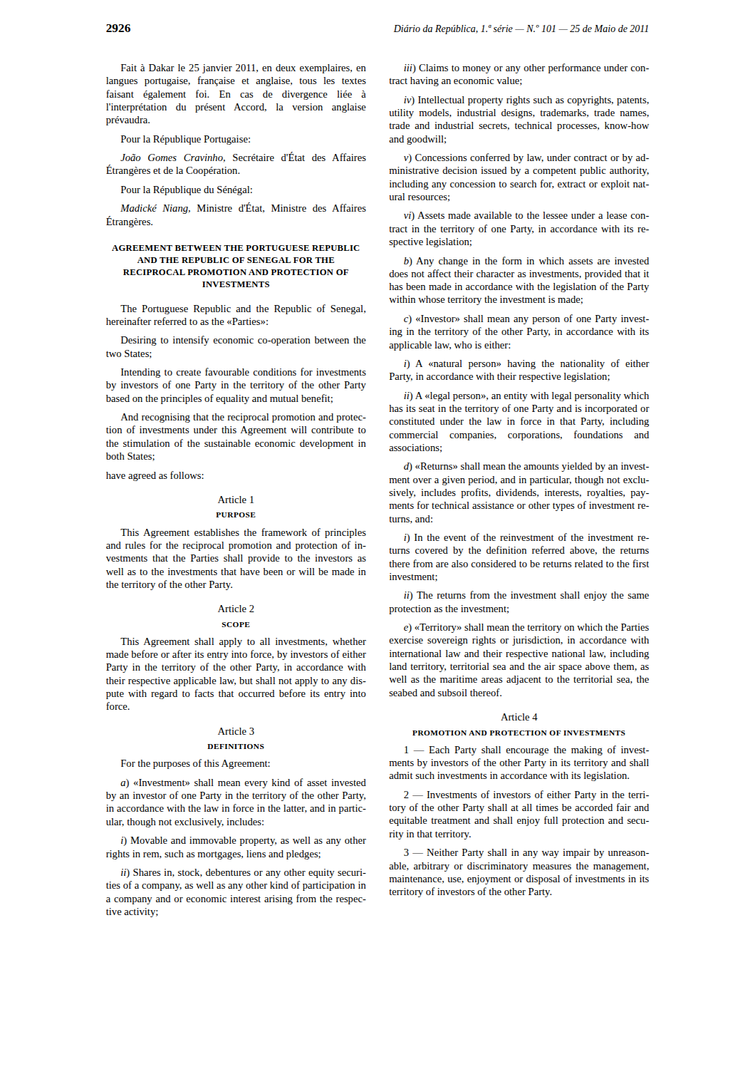2926 Diário da República, 1.ª série — N.º 101 — 25 de Maio de 2011
Fait à Dakar le 25 janvier 2011, en deux exemplaires, en langues portugaise, française et anglaise, tous les textes faisant également foi. En cas de divergence liée à l'interprétation du présent Accord, la version anglaise prévaudra.
Pour la République Portugaise:
João Gomes Cravinho, Secrétaire d'État des Affaires Étrangères et de la Coopération.
Pour la République du Sénégal:
Madické Niang, Ministre d'État, Ministre des Affaires Étrangères.
Agreement between the Portuguese Republic and the Republic of Senegal for the reciprocal promotion and protection of investments
The Portuguese Republic and the Republic of Senegal, hereinafter referred to as the «Parties»:
Desiring to intensify economic co-operation between the two States;
Intending to create favourable conditions for investments by investors of one Party in the territory of the other Party based on the principles of equality and mutual benefit;
And recognising that the reciprocal promotion and protection of investments under this Agreement will contribute to the stimulation of the sustainable economic development in both States;
have agreed as follows:
Article 1
Purpose
This Agreement establishes the framework of principles and rules for the reciprocal promotion and protection of investments that the Parties shall provide to the investors as well as to the investments that have been or will be made in the territory of the other Party.
Article 2
Scope
This Agreement shall apply to all investments, whether made before or after its entry into force, by investors of either Party in the territory of the other Party, in accordance with their respective applicable law, but shall not apply to any dispute with regard to facts that occurred before its entry into force.
Article 3
Definitions
For the purposes of this Agreement:
a) «Investment» shall mean every kind of asset invested by an investor of one Party in the territory of the other Party, in accordance with the law in force in the latter, and in particular, though not exclusively, includes:
i) Movable and immovable property, as well as any other rights in rem, such as mortgages, liens and pledges;
ii) Shares in, stock, debentures or any other equity securities of a company, as well as any other kind of participation in a company and or economic interest arising from the respective activity;
iii) Claims to money or any other performance under contract having an economic value;
iv) Intellectual property rights such as copyrights, patents, utility models, industrial designs, trademarks, trade names, trade and industrial secrets, technical processes, know-how and goodwill;
v) Concessions conferred by law, under contract or by administrative decision issued by a competent public authority, including any concession to search for, extract or exploit natural resources;
vi) Assets made available to the lessee under a lease contract in the territory of one Party, in accordance with its respective legislation;
b) Any change in the form in which assets are invested does not affect their character as investments, provided that it has been made in accordance with the legislation of the Party within whose territory the investment is made;
c) «Investor» shall mean any person of one Party investing in the territory of the other Party, in accordance with its applicable law, who is either:
i) A «natural person» having the nationality of either Party, in accordance with their respective legislation;
ii) A «legal person», an entity with legal personality which has its seat in the territory of one Party and is incorporated or constituted under the law in force in that Party, including commercial companies, corporations, foundations and associations;
d) «Returns» shall mean the amounts yielded by an investment over a given period, and in particular, though not exclusively, includes profits, dividends, interests, royalties, payments for technical assistance or other types of investment returns, and:
i) In the event of the reinvestment of the investment returns covered by the definition referred above, the returns there from are also considered to be returns related to the first investment;
ii) The returns from the investment shall enjoy the same protection as the investment;
e) «Territory» shall mean the territory on which the Parties exercise sovereign rights or jurisdiction, in accordance with international law and their respective national law, including land territory, territorial sea and the air space above them, as well as the maritime areas adjacent to the territorial sea, the seabed and subsoil thereof.
Article 4
Promotion and protection of investments
1 — Each Party shall encourage the making of investments by investors of the other Party in its territory and shall admit such investments in accordance with its legislation.
2 — Investments of investors of either Party in the territory of the other Party shall at all times be accorded fair and equitable treatment and shall enjoy full protection and security in that territory.
3 — Neither Party shall in any way impair by unreasonable, arbitrary or discriminatory measures the management, maintenance, use, enjoyment or disposal of investments in its territory of investors of the other Party.